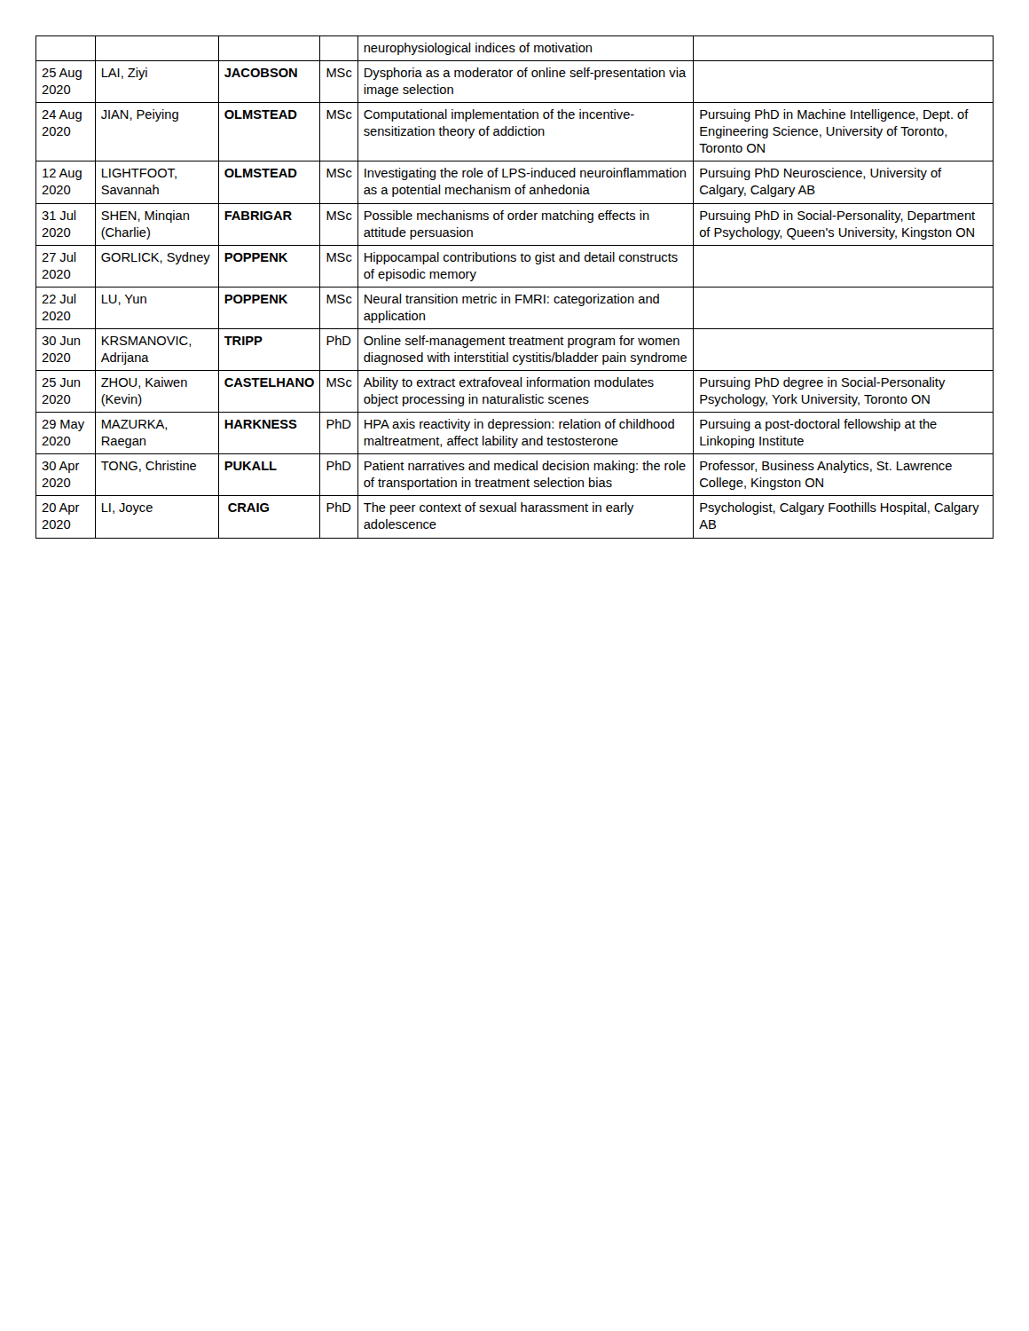| | | | | neurophysiological indices of motivation | |
| 25 Aug 2020 | LAI, Ziyi | JACOBSON | MSc | Dysphoria as a moderator of online self-presentation via image selection | |
| 24 Aug 2020 | JIAN, Peiying | OLMSTEAD | MSc | Computational implementation of the incentive-sensitization theory of addiction | Pursuing PhD in Machine Intelligence, Dept. of Engineering Science, University of Toronto, Toronto ON |
| 12 Aug 2020 | LIGHTFOOT, Savannah | OLMSTEAD | MSc | Investigating the role of LPS-induced neuroinflammation as a potential mechanism of anhedonia | Pursuing PhD Neuroscience, University of Calgary, Calgary AB |
| 31 Jul 2020 | SHEN, Minqian (Charlie) | FABRIGAR | MSc | Possible mechanisms of order matching effects in attitude persuasion | Pursuing PhD in Social-Personality, Department of Psychology, Queen's University, Kingston ON |
| 27 Jul 2020 | GORLICK, Sydney | POPPENK | MSc | Hippocampal contributions to gist and detail constructs of episodic memory | |
| 22 Jul 2020 | LU, Yun | POPPENK | MSc | Neural transition metric in FMRI: categorization and application | |
| 30 Jun 2020 | KRSMANOVIC, Adrijana | TRIPP | PhD | Online self-management treatment program for women diagnosed with interstitial cystitis/bladder pain syndrome | |
| 25 Jun 2020 | ZHOU, Kaiwen (Kevin) | CASTELHANO | MSc | Ability to extract extrafoveal information modulates object processing in naturalistic scenes | Pursuing PhD degree in Social-Personality Psychology, York University, Toronto ON |
| 29 May 2020 | MAZURKA, Raegan | HARKNESS | PhD | HPA axis reactivity in depression: relation of childhood maltreatment, affect lability and testosterone | Pursuing a post-doctoral fellowship at the Linkoping Institute |
| 30 Apr 2020 | TONG, Christine | PUKALL | PhD | Patient narratives and medical decision making: the role of transportation in treatment selection bias | Professor, Business Analytics, St. Lawrence College, Kingston ON |
| 20 Apr 2020 | LI, Joyce | CRAIG | PhD | The peer context of sexual harassment in early adolescence | Psychologist, Calgary Foothills Hospital, Calgary AB |